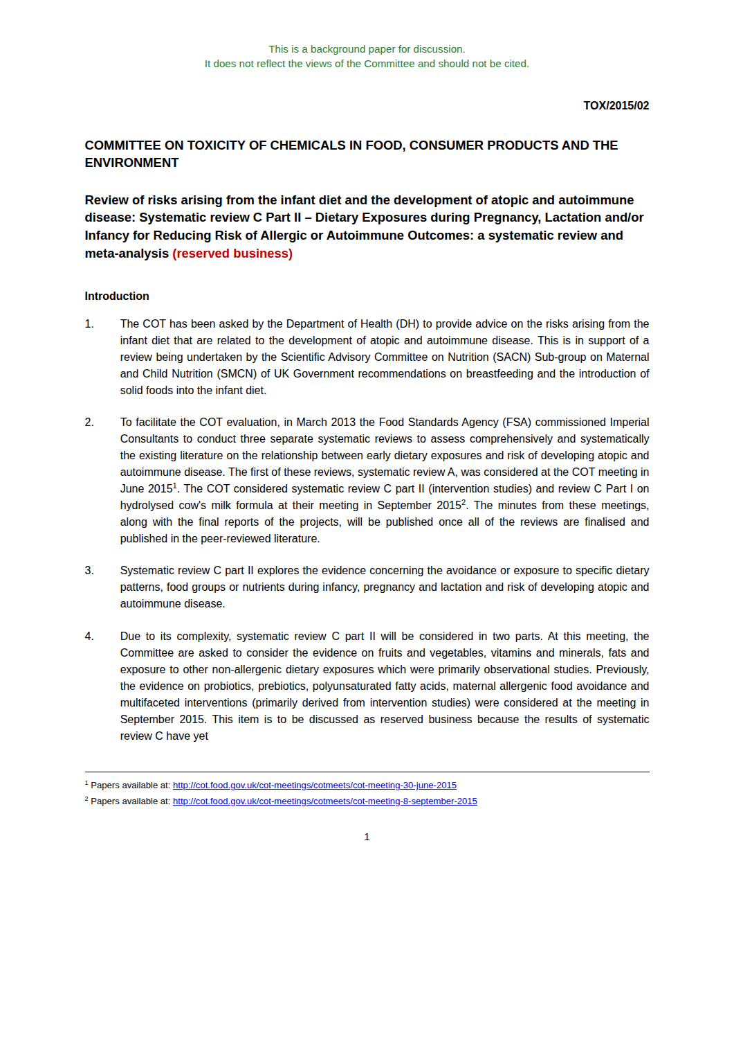This is a background paper for discussion.
It does not reflect the views of the Committee and should not be cited.
TOX/2015/02
COMMITTEE ON TOXICITY OF CHEMICALS IN FOOD, CONSUMER PRODUCTS AND THE ENVIRONMENT
Review of risks arising from the infant diet and the development of atopic and autoimmune disease: Systematic review C Part II – Dietary Exposures during Pregnancy, Lactation and/or Infancy for Reducing Risk of Allergic or Autoimmune Outcomes: a systematic review and meta-analysis (reserved business)
Introduction
1.
The COT has been asked by the Department of Health (DH) to provide advice on the risks arising from the infant diet that are related to the development of atopic and autoimmune disease. This is in support of a review being undertaken by the Scientific Advisory Committee on Nutrition (SACN) Sub-group on Maternal and Child Nutrition (SMCN) of UK Government recommendations on breastfeeding and the introduction of solid foods into the infant diet.
2.
To facilitate the COT evaluation, in March 2013 the Food Standards Agency (FSA) commissioned Imperial Consultants to conduct three separate systematic reviews to assess comprehensively and systematically the existing literature on the relationship between early dietary exposures and risk of developing atopic and autoimmune disease. The first of these reviews, systematic review A, was considered at the COT meeting in June 20151. The COT considered systematic review C part II (intervention studies) and review C Part I on hydrolysed cow's milk formula at their meeting in September 20152. The minutes from these meetings, along with the final reports of the projects, will be published once all of the reviews are finalised and published in the peer-reviewed literature.
3.
Systematic review C part II explores the evidence concerning the avoidance or exposure to specific dietary patterns, food groups or nutrients during infancy, pregnancy and lactation and risk of developing atopic and autoimmune disease.
4.
Due to its complexity, systematic review C part II will be considered in two parts. At this meeting, the Committee are asked to consider the evidence on fruits and vegetables, vitamins and minerals, fats and exposure to other non-allergenic dietary exposures which were primarily observational studies. Previously, the evidence on probiotics, prebiotics, polyunsaturated fatty acids, maternal allergenic food avoidance and multifaceted interventions (primarily derived from intervention studies) were considered at the meeting in September 2015. This item is to be discussed as reserved business because the results of systematic review C have yet
1 Papers available at: http://cot.food.gov.uk/cot-meetings/cotmeets/cot-meeting-30-june-2015
2 Papers available at: http://cot.food.gov.uk/cot-meetings/cotmeets/cot-meeting-8-september-2015
1